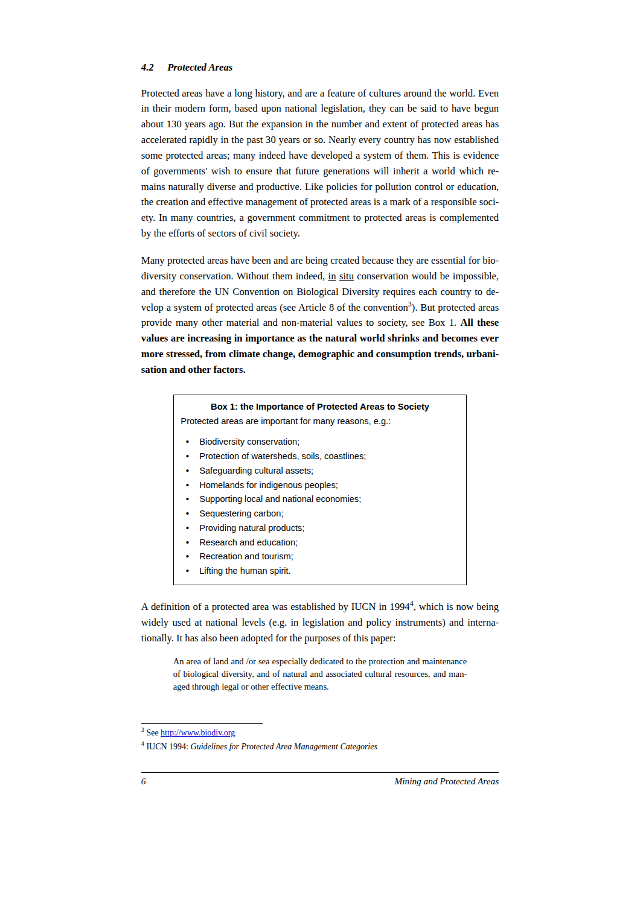4.2 Protected Areas
Protected areas have a long history, and are a feature of cultures around the world. Even in their modern form, based upon national legislation, they can be said to have begun about 130 years ago. But the expansion in the number and extent of protected areas has accelerated rapidly in the past 30 years or so. Nearly every country has now established some protected areas; many indeed have developed a system of them. This is evidence of governments' wish to ensure that future generations will inherit a world which remains naturally diverse and productive. Like policies for pollution control or education, the creation and effective management of protected areas is a mark of a responsible society. In many countries, a government commitment to protected areas is complemented by the efforts of sectors of civil society.
Many protected areas have been and are being created because they are essential for biodiversity conservation. Without them indeed, in situ conservation would be impossible, and therefore the UN Convention on Biological Diversity requires each country to develop a system of protected areas (see Article 8 of the convention3). But protected areas provide many other material and non-material values to society, see Box 1. All these values are increasing in importance as the natural world shrinks and becomes ever more stressed, from climate change, demographic and consumption trends, urbanisation and other factors.
Box 1: the Importance of Protected Areas to Society
Protected areas are important for many reasons, e.g.:
Biodiversity conservation;
Protection of watersheds, soils, coastlines;
Safeguarding cultural assets;
Homelands for indigenous peoples;
Supporting local and national economies;
Sequestering carbon;
Providing natural products;
Research and education;
Recreation and tourism;
Lifting the human spirit.
A definition of a protected area was established by IUCN in 19944, which is now being widely used at national levels (e.g. in legislation and policy instruments) and internationally. It has also been adopted for the purposes of this paper:
An area of land and /or sea especially dedicated to the protection and maintenance of biological diversity, and of natural and associated cultural resources, and managed through legal or other effective means.
3 See http://www.biodiv.org
4 IUCN 1994: Guidelines for Protected Area Management Categories
6 Mining and Protected Areas